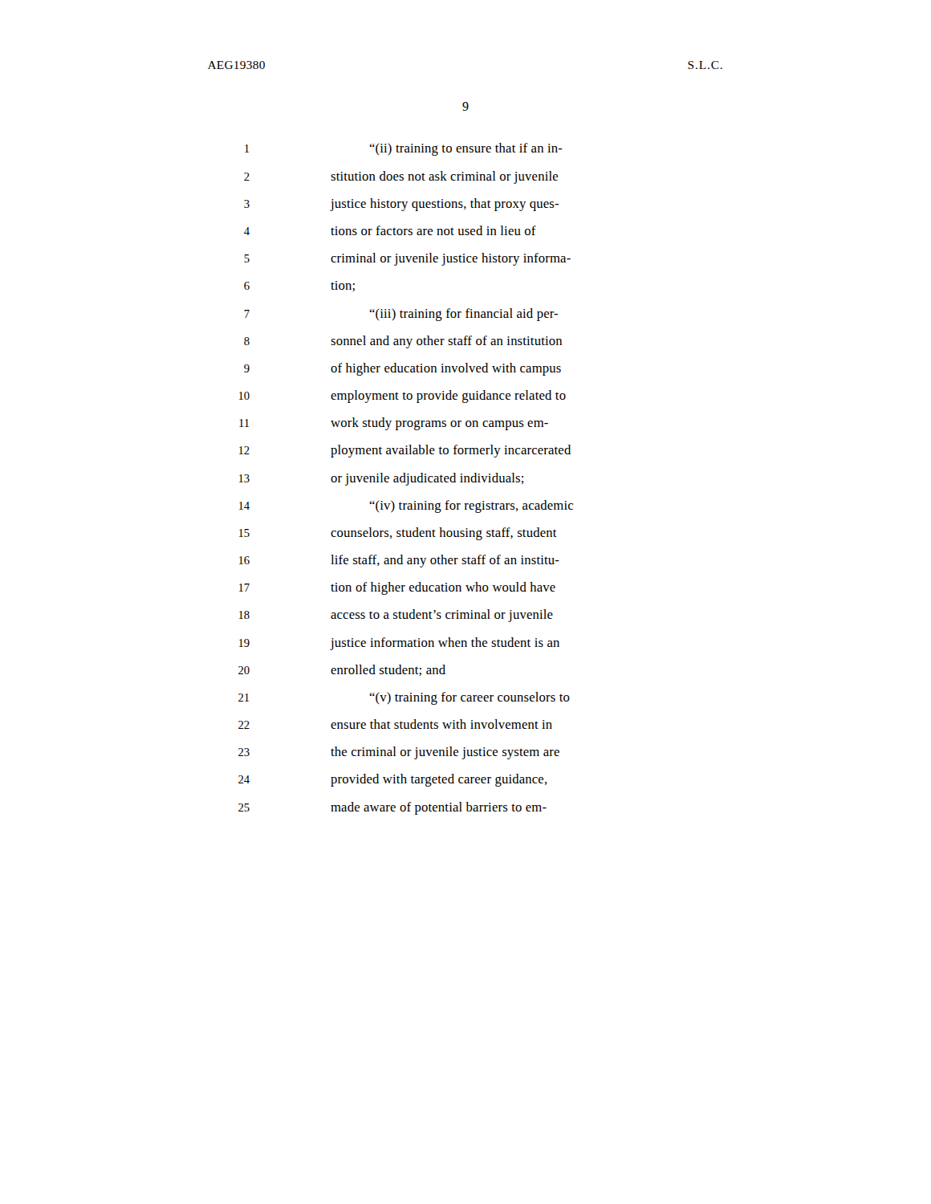AEG19380 S.L.C.
9
| 1 | “(ii) training to ensure that if an in- |
| 2 | stitution does not ask criminal or juvenile |
| 3 | justice history questions, that proxy ques- |
| 4 | tions or factors are not used in lieu of |
| 5 | criminal or juvenile justice history informa- |
| 6 | tion; |
| 7 | “(iii) training for financial aid per- |
| 8 | sonnel and any other staff of an institution |
| 9 | of higher education involved with campus |
| 10 | employment to provide guidance related to |
| 11 | work study programs or on campus em- |
| 12 | ployment available to formerly incarcerated |
| 13 | or juvenile adjudicated individuals; |
| 14 | “(iv) training for registrars, academic |
| 15 | counselors, student housing staff, student |
| 16 | life staff, and any other staff of an institu- |
| 17 | tion of higher education who would have |
| 18 | access to a student’s criminal or juvenile |
| 19 | justice information when the student is an |
| 20 | enrolled student; and |
| 21 | “(v) training for career counselors to |
| 22 | ensure that students with involvement in |
| 23 | the criminal or juvenile justice system are |
| 24 | provided with targeted career guidance, |
| 25 | made aware of potential barriers to em- |